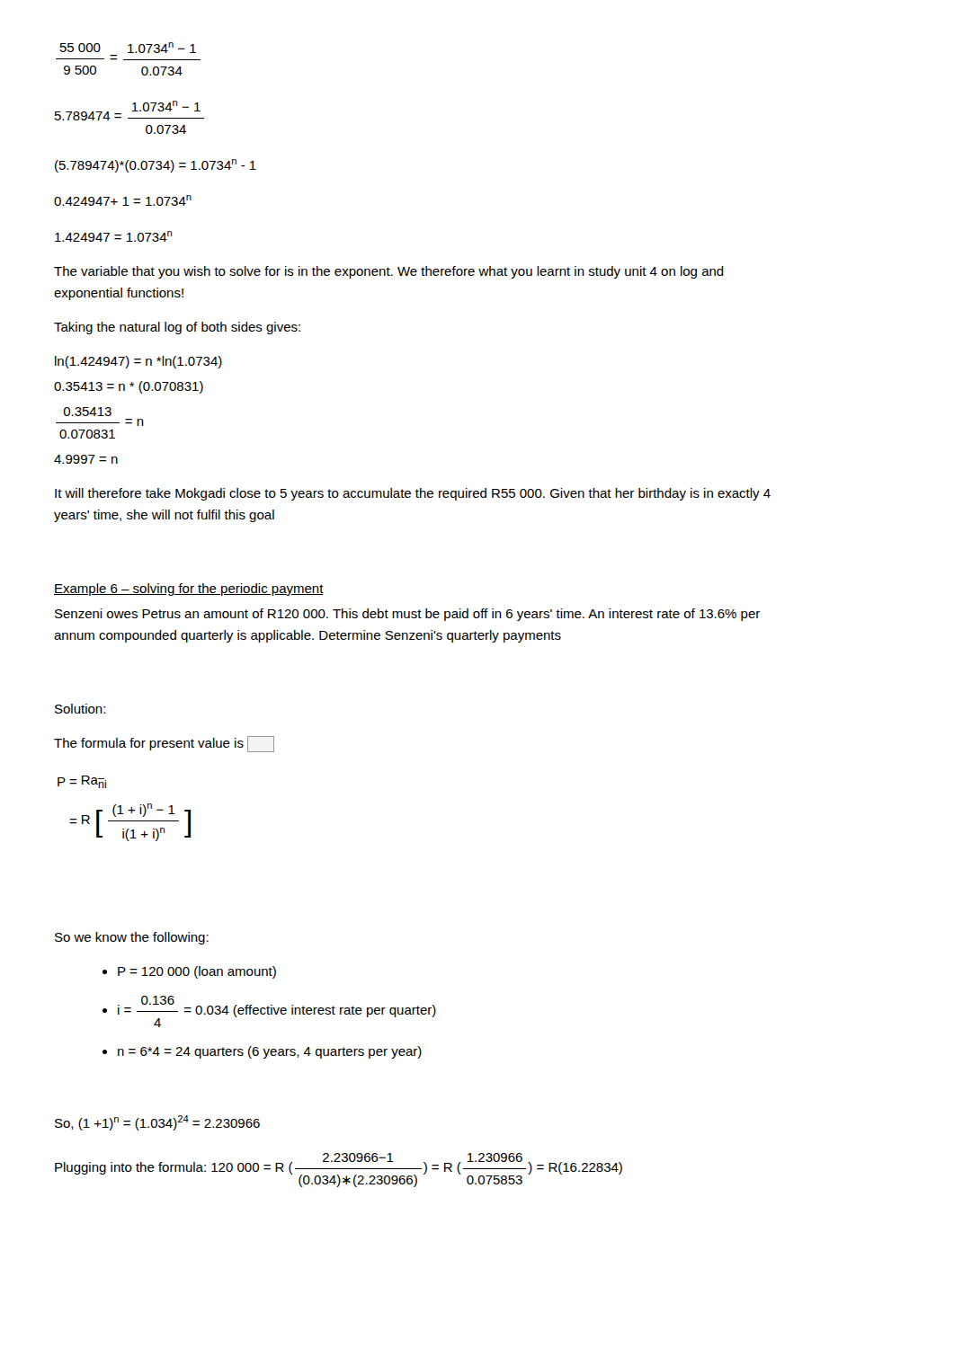55 0009 500 = 1.0734n − 10.0734
5.789474 = 1.0734n − 10.0734
(5.789474)*(0.0734) = 1.0734n - 1
0.424947+ 1 = 1.0734n
1.424947 = 1.0734n
The variable that you wish to solve for is in the exponent. We therefore what you learnt in study unit 4 on log and exponential functions!
Taking the natural log of both sides gives:
ln(1.424947) = n *ln(1.0734)
0.35413 = n * (0.070831)
0.354130.070831 = n
4.9997 = n
It will therefore take Mokgadi close to 5 years to accumulate the required R55 000. Given that her birthday is in exactly 4 years' time, she will not fulfil this goal
Example 6 – solving for the periodic payment
Senzeni owes Petrus an amount of R120 000. This debt must be paid off in 6 years' time. An interest rate of 13.6% per annum compounded quarterly is applicable. Determine Senzeni's quarterly payments
Solution:
The formula for present value is
| P | = | Ra n̅i |
| | = | R [ (1 + i) n − 1 i(1 + i) n ] |
So we know the following:
P = 120 000 (loan amount)
i = 0.1364 = 0.034 (effective interest rate per quarter)
n = 6*4 = 24 quarters (6 years, 4 quarters per year)
So, (1 +1)n = (1.034)24 = 2.230966
Plugging into the formula: 120 000 = R (2.230966−1(0.034)∗(2.230966)) = R (1.2309660.075853) = R(16.22834)